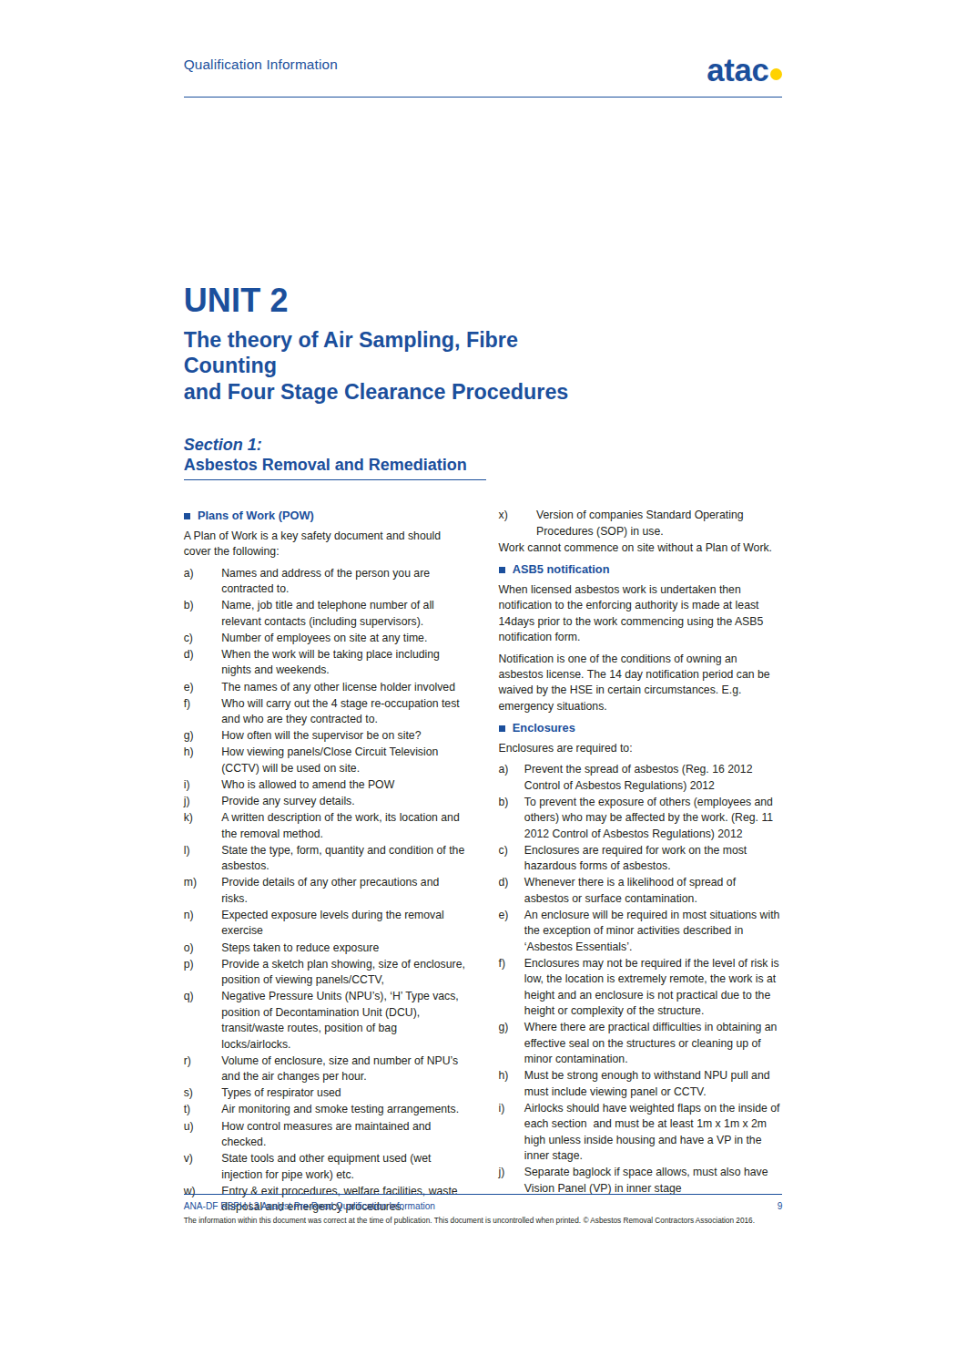Qualification Information
atac
UNIT 2
The theory of Air Sampling, Fibre Counting
and Four Stage Clearance Procedures
Section 1: Asbestos Removal and Remediation
Plans of Work (POW)
A Plan of Work is a key safety document and should cover the following:
a) Names and address of the person you are contracted to.
b) Name, job title and telephone number of all relevant contacts (including supervisors).
c) Number of employees on site at any time.
d) When the work will be taking place including nights and weekends.
e) The names of any other license holder involved
f) Who will carry out the 4 stage re-occupation test and who are they contracted to.
g) How often will the supervisor be on site?
h) How viewing panels/Close Circuit Television (CCTV) will be used on site.
i) Who is allowed to amend the POW
j) Provide any survey details.
k) A written description of the work, its location and the removal method.
l) State the type, form, quantity and condition of the asbestos.
m) Provide details of any other precautions and risks.
n) Expected exposure levels during the removal exercise
o) Steps taken to reduce exposure
p) Provide a sketch plan showing, size of enclosure, position of viewing panels/CCTV,
q) Negative Pressure Units (NPU’s), ‘H’ Type vacs, position of Decontamination Unit (DCU), transit/waste routes, position of bag locks/airlocks.
r) Volume of enclosure, size and number of NPU’s and the air changes per hour.
s) Types of respirator used
t) Air monitoring and smoke testing arrangements.
u) How control measures are maintained and checked.
v) State tools and other equipment used (wet injection for pipe work) etc.
w) Entry & exit procedures, welfare facilities, waste disposal and emergency procedures.
x) Version of companies Standard Operating Procedures (SOP) in use.
Work cannot commence on site without a Plan of Work.
ASB5 notification
When licensed asbestos work is undertaken then notification to the enforcing authority is made at least 14days prior to the work commencing using the ASB5 notification form.
Notification is one of the conditions of owning an asbestos license. The 14 day notification period can be waived by the HSE in certain circumstances. E.g. emergency situations.
Enclosures
Enclosures are required to:
a) Prevent the spread of asbestos (Reg. 16 2012 Control of Asbestos Regulations) 2012
b) To prevent the exposure of others (employees and others) who may be affected by the work. (Reg. 11 2012 Control of Asbestos Regulations) 2012
c) Enclosures are required for work on the most hazardous forms of asbestos.
d) Whenever there is a likelihood of spread of asbestos or surface contamination.
e) An enclosure will be required in most situations with the exception of minor activities described in ‘Asbestos Essentials’.
f) Enclosures may not be required if the level of risk is low, the location is extremely remote, the work is at height and an enclosure is not practical due to the height or complexity of the structure.
g) Where there are practical difficulties in obtaining an effective seal on the structures or cleaning up of minor contamination.
h) Must be strong enough to withstand NPU pull and must include viewing panel or CCTV.
i) Airlocks should have weighted flaps on the inside of each section and must be at least 1m x 1m x 2m high unless inside housing and have a VP in the inner stage.
j) Separate baglock if space allows, must also have Vision Panel (VP) in inner stage
ANA-DF RSPH L3 Analyst Pre-Read Qualification Information
9
The information within this document was correct at the time of publication. This document is uncontrolled when printed. © Asbestos Removal Contractors Association 2016.